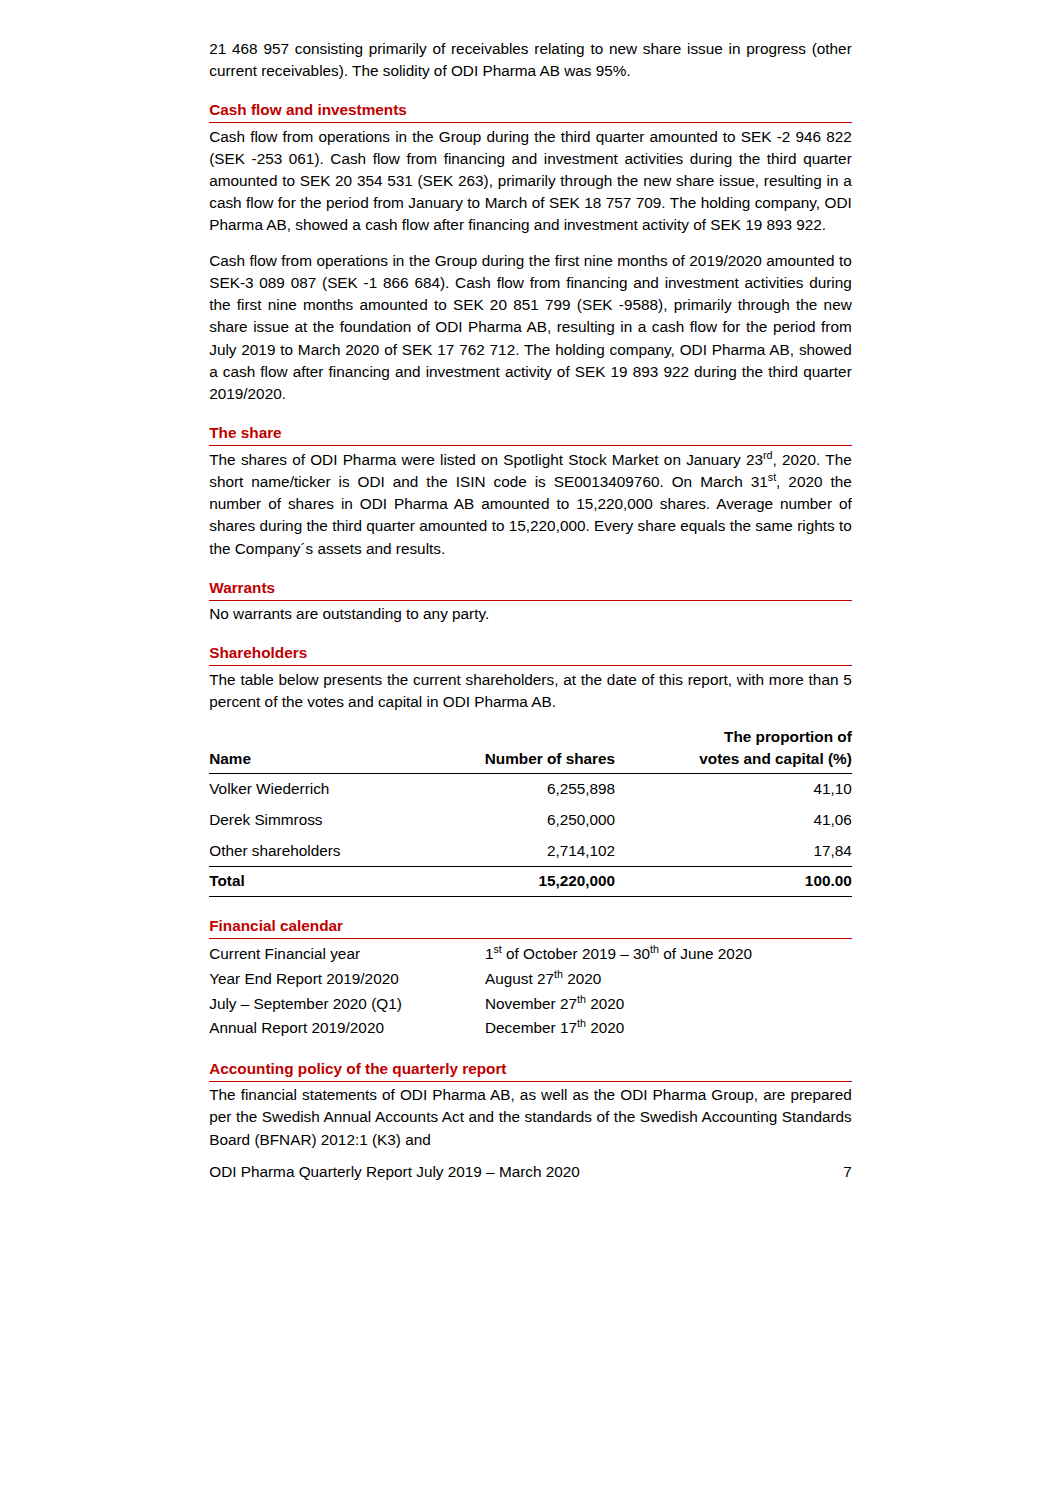21 468 957 consisting primarily of receivables relating to new share issue in progress (other current receivables). The solidity of ODI Pharma AB was 95%.
Cash flow and investments
Cash flow from operations in the Group during the third quarter amounted to SEK -2 946 822 (SEK -253 061). Cash flow from financing and investment activities during the third quarter amounted to SEK 20 354 531 (SEK 263), primarily through the new share issue, resulting in a cash flow for the period from January to March of SEK 18 757 709. The holding company, ODI Pharma AB, showed a cash flow after financing and investment activity of SEK 19 893 922.
Cash flow from operations in the Group during the first nine months of 2019/2020 amounted to SEK-3 089 087 (SEK -1 866 684). Cash flow from financing and investment activities during the first nine months amounted to SEK 20 851 799 (SEK -9588), primarily through the new share issue at the foundation of ODI Pharma AB, resulting in a cash flow for the period from July 2019 to March 2020 of SEK 17 762 712. The holding company, ODI Pharma AB, showed a cash flow after financing and investment activity of SEK 19 893 922 during the third quarter 2019/2020.
The share
The shares of ODI Pharma were listed on Spotlight Stock Market on January 23rd, 2020. The short name/ticker is ODI and the ISIN code is SE0013409760. On March 31st, 2020 the number of shares in ODI Pharma AB amounted to 15,220,000 shares. Average number of shares during the third quarter amounted to 15,220,000. Every share equals the same rights to the Company´s assets and results.
Warrants
No warrants are outstanding to any party.
Shareholders
The table below presents the current shareholders, at the date of this report, with more than 5 percent of the votes and capital in ODI Pharma AB.
| Name | Number of shares | The proportion of votes and capital (%) |
| --- | --- | --- |
| Volker Wiederrich | 6,255,898 | 41,10 |
| Derek Simmross | 6,250,000 | 41,06 |
| Other shareholders | 2,714,102 | 17,84 |
| Total | 15,220,000 | 100.00 |
Financial calendar
| Current Financial year | 1 st of October 2019 – 30 th of June 2020 |
| Year End Report 2019/2020 | August 27 th 2020 |
| July – September 2020 (Q1) | November 27 th 2020 |
| Annual Report 2019/2020 | December 17 th 2020 |
Accounting policy of the quarterly report
The financial statements of ODI Pharma AB, as well as the ODI Pharma Group, are prepared per the Swedish Annual Accounts Act and the standards of the Swedish Accounting Standards Board (BFNAR) 2012:1 (K3) and
ODI Pharma Quarterly Report July 2019 – March 2020 7